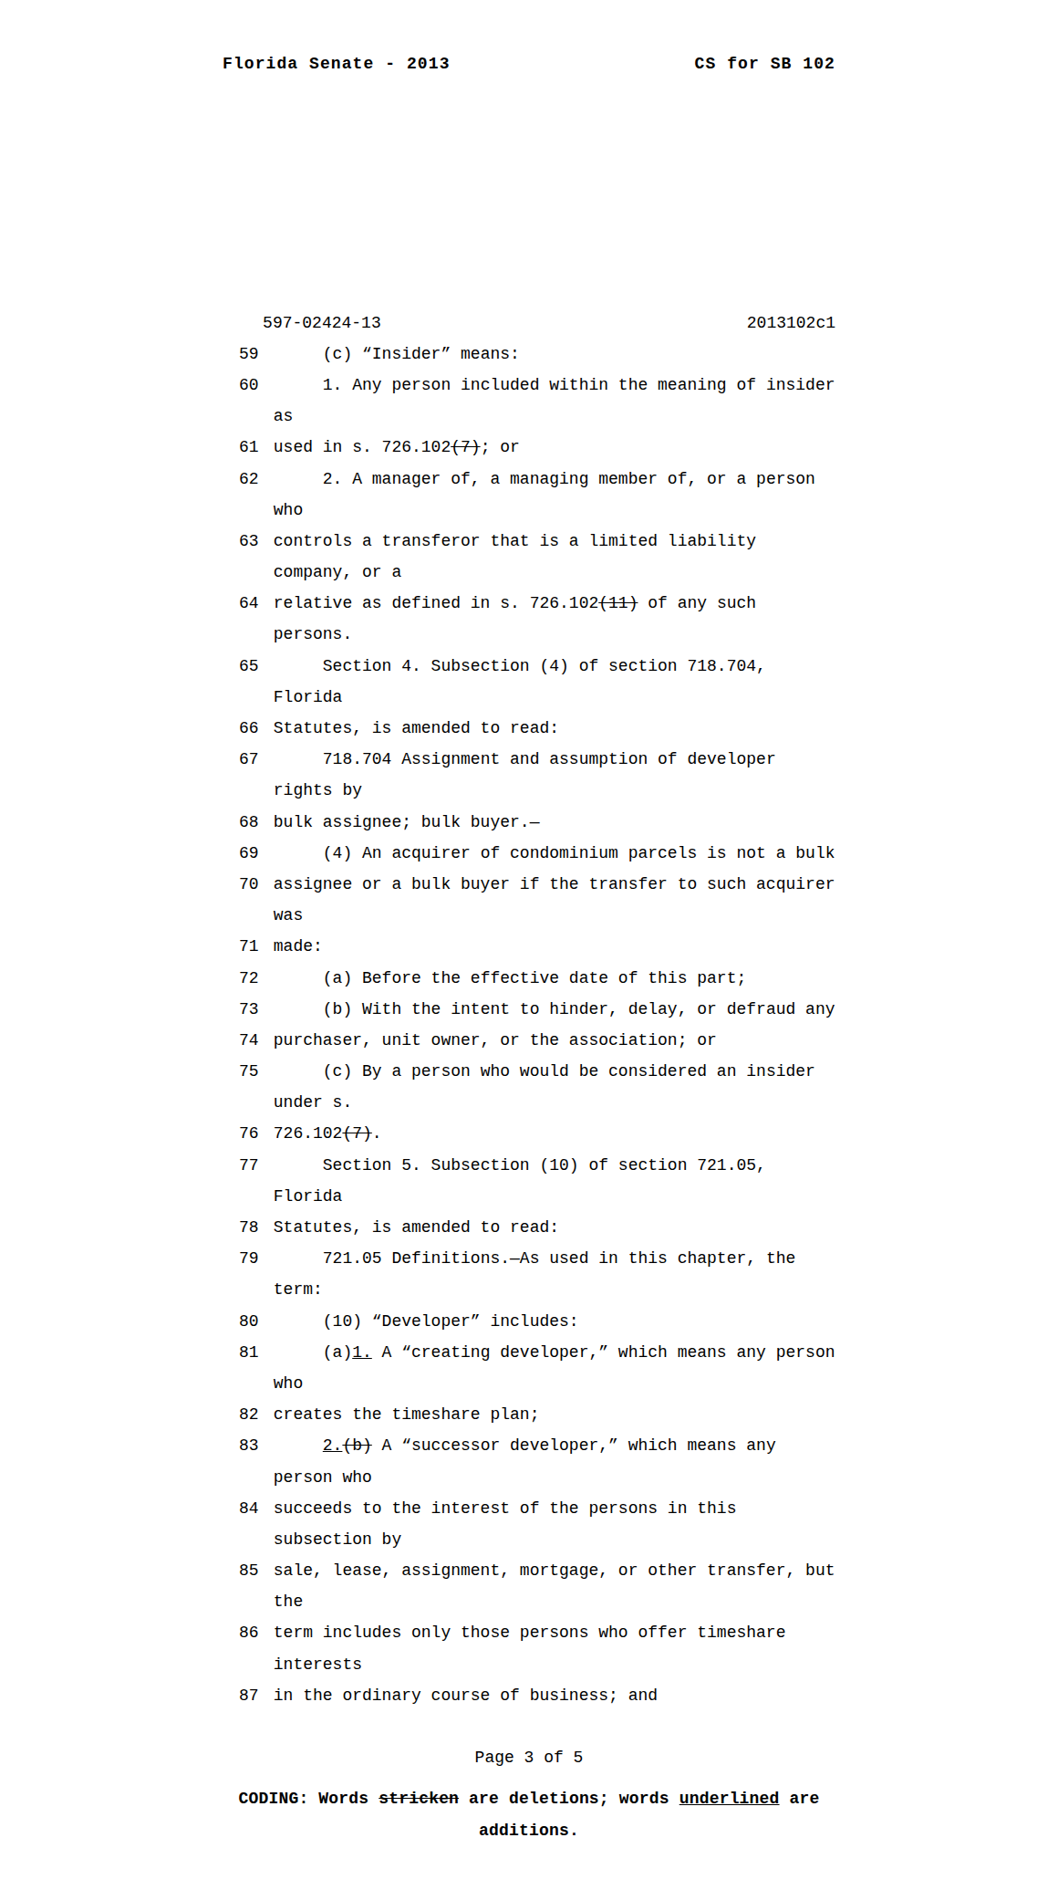Florida Senate - 2013
CS for SB 102
597-02424-13
2013102c1
59 (c) “Insider” means:
60 1. Any person included within the meaning of insider as
61 used in s. 726.102(7); or
62 2. A manager of, a managing member of, or a person who
63 controls a transferor that is a limited liability company, or a
64 relative as defined in s. 726.102(11) of any such persons.
65 Section 4. Subsection (4) of section 718.704, Florida
66 Statutes, is amended to read:
67 718.704 Assignment and assumption of developer rights by
68 bulk assignee; bulk buyer.—
69 (4) An acquirer of condominium parcels is not a bulk
70 assignee or a bulk buyer if the transfer to such acquirer was
71 made:
72 (a) Before the effective date of this part;
73 (b) With the intent to hinder, delay, or defraud any
74 purchaser, unit owner, or the association; or
75 (c) By a person who would be considered an insider under s.
76726.102(7).
77 Section 5. Subsection (10) of section 721.05, Florida
78 Statutes, is amended to read:
79 721.05 Definitions.—As used in this chapter, the term:
80 (10) “Developer” includes:
81 (a)1. A “creating developer,” which means any person who
82 creates the timeshare plan;
83 2.(b) A “successor developer,” which means any person who
84 succeeds to the interest of the persons in this subsection by
85 sale, lease, assignment, mortgage, or other transfer, but the
86 term includes only those persons who offer timeshare interests
87 in the ordinary course of business; and
Page 3 of 5
CODING: Words stricken are deletions; words underlined are additions.